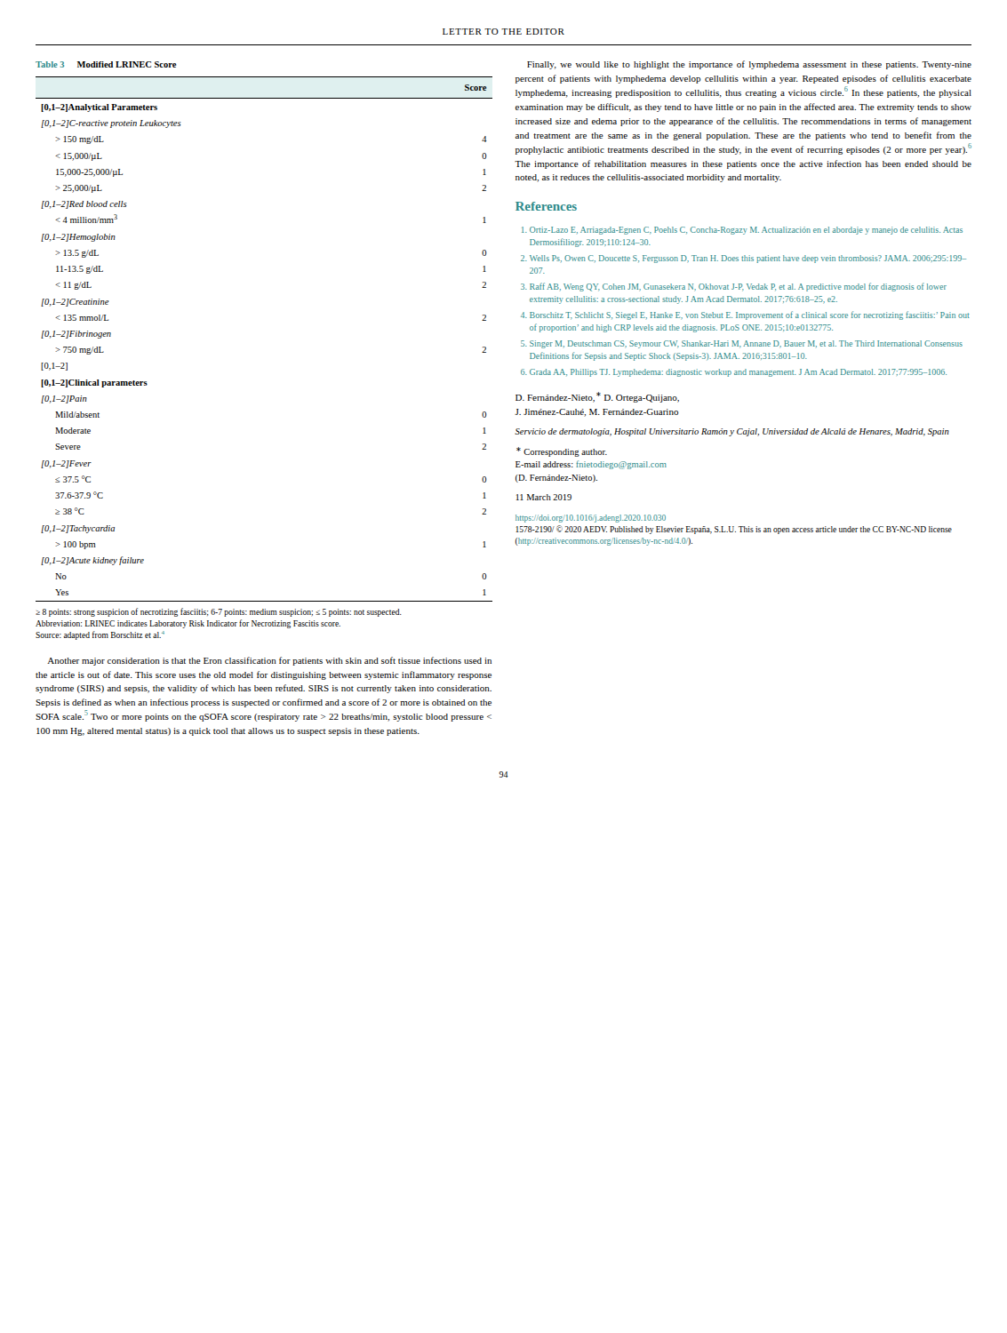LETTER TO THE EDITOR
Table 3 Modified LRINEC Score
| | Score |
| --- | --- |
| [0,1–2]Analytical Parameters | |
| [0,1–2]C-reactive protein Leukocytes | |
| > 150 mg/dL | 4 |
| < 15,000/µL | 0 |
| 15,000-25,000/µL | 1 |
| > 25,000/µL | 2 |
| [0,1–2]Red blood cells | |
| < 4 million/mm 3 | 1 |
| [0,1–2]Hemoglobin | |
| > 13.5 g/dL | 0 |
| 11-13.5 g/dL | 1 |
| < 11 g/dL | 2 |
| [0,1–2]Creatinine | |
| < 135 mmol/L | 2 |
| [0,1–2]Fibrinogen | |
| > 750 mg/dL | 2 |
| [0,1–2] | |
| [0,1–2]Clinical parameters | |
| [0,1–2]Pain | |
| Mild/absent | 0 |
| Moderate | 1 |
| Severe | 2 |
| [0,1–2]Fever | |
| ≤ 37.5 °C | 0 |
| 37.6-37.9 °C | 1 |
| ≥ 38 °C | 2 |
| [0,1–2]Tachycardia | |
| > 100 bpm | 1 |
| [0,1–2]Acute kidney failure | |
| No | 0 |
| Yes | 1 |
≥ 8 points: strong suspicion of necrotizing fasciitis; 6-7 points: medium suspicion; ≤ 5 points: not suspected.
Abbreviation: LRINEC indicates Laboratory Risk Indicator for Necrotizing Fascitis score.
Source: adapted from Borschitz et al.4
Another major consideration is that the Eron classification for patients with skin and soft tissue infections used in the article is out of date. This score uses the old model for distinguishing between systemic inflammatory response syndrome (SIRS) and sepsis, the validity of which has been refuted. SIRS is not currently taken into consideration. Sepsis is defined as when an infectious process is suspected or confirmed and a score of 2 or more is obtained on the SOFA scale.5 Two or more points on the qSOFA score (respiratory rate > 22 breaths/min, systolic blood pressure < 100 mm Hg, altered mental status) is a quick tool that allows us to suspect sepsis in these patients.
Finally, we would like to highlight the importance of lymphedema assessment in these patients. Twenty-nine percent of patients with lymphedema develop cellulitis within a year. Repeated episodes of cellulitis exacerbate lymphedema, increasing predisposition to cellulitis, thus creating a vicious circle.6 In these patients, the physical examination may be difficult, as they tend to have little or no pain in the affected area. The extremity tends to show increased size and edema prior to the appearance of the cellulitis. The recommendations in terms of management and treatment are the same as in the general population. These are the patients who tend to benefit from the prophylactic antibiotic treatments described in the study, in the event of recurring episodes (2 or more per year).6 The importance of rehabilitation measures in these patients once the active infection has been ended should be noted, as it reduces the cellulitis-associated morbidity and mortality.
References
Ortiz-Lazo E, Arriagada-Egnen C, Poehls C, Concha-Rogazy M. Actualización en el abordaje y manejo de celulitis. Actas Dermosifiliogr. 2019;110:124–30.
Wells Ps, Owen C, Doucette S, Fergusson D, Tran H. Does this patient have deep vein thrombosis? JAMA. 2006;295:199–207.
Raff AB, Weng QY, Cohen JM, Gunasekera N, Okhovat J-P, Vedak P, et al. A predictive model for diagnosis of lower extremity cellulitis: a cross-sectional study. J Am Acad Dermatol. 2017;76:618–25, e2.
Borschitz T, Schlicht S, Siegel E, Hanke E, von Stebut E. Improvement of a clinical score for necrotizing fasciitis:’ Pain out of proportion’ and high CRP levels aid the diagnosis. PLoS ONE. 2015;10:e0132775.
Singer M, Deutschman CS, Seymour CW, Shankar-Hari M, Annane D, Bauer M, et al. The Third International Consensus Definitions for Sepsis and Septic Shock (Sepsis-3). JAMA. 2016;315:801–10.
Grada AA, Phillips TJ. Lymphedema: diagnostic workup and management. J Am Acad Dermatol. 2017;77:995–1006.
D. Fernández-Nieto,∗ D. Ortega-Quijano,
J. Jiménez-Cauhé, M. Fernández-Guarino
Servicio de dermatología, Hospital Universitario Ramón y Cajal, Universidad de Alcalá de Henares, Madrid, Spain
∗ Corresponding author.
E-mail address: fnietodiego@gmail.com
(D. Fernández-Nieto).
11 March 2019
https://doi.org/10.1016/j.adengl.2020.10.030
1578-2190/ © 2020 AEDV. Published by Elsevier España, S.L.U. This is an open access article under the CC BY-NC-ND license (http://creativecommons.org/licenses/by-nc-nd/4.0/).
94